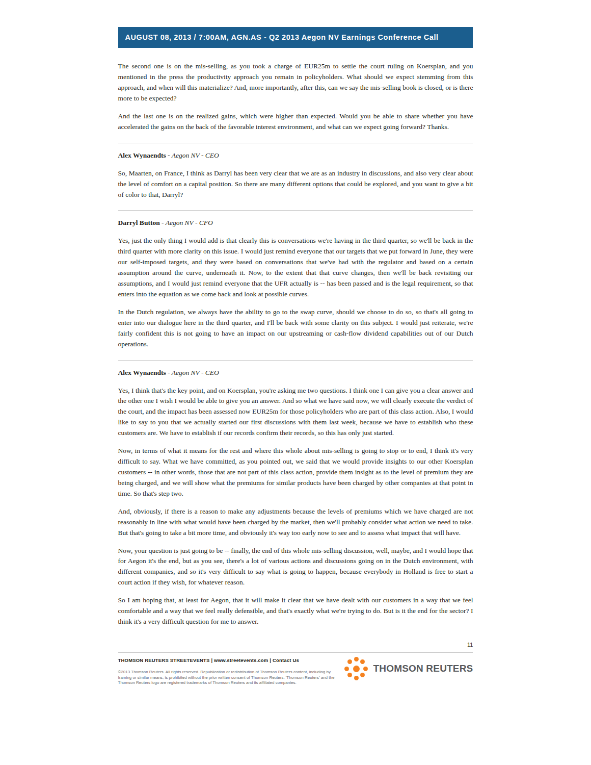AUGUST 08, 2013 / 7:00AM, AGN.AS - Q2 2013 Aegon NV Earnings Conference Call
The second one is on the mis-selling, as you took a charge of EUR25m to settle the court ruling on Koersplan, and you mentioned in the press the productivity approach you remain in policyholders. What should we expect stemming from this approach, and when will this materialize? And, more importantly, after this, can we say the mis-selling book is closed, or is there more to be expected?
And the last one is on the realized gains, which were higher than expected. Would you be able to share whether you have accelerated the gains on the back of the favorable interest environment, and what can we expect going forward? Thanks.
Alex Wynaendts - Aegon NV - CEO
So, Maarten, on France, I think as Darryl has been very clear that we are as an industry in discussions, and also very clear about the level of comfort on a capital position. So there are many different options that could be explored, and you want to give a bit of color to that, Darryl?
Darryl Button - Aegon NV - CFO
Yes, just the only thing I would add is that clearly this is conversations we're having in the third quarter, so we'll be back in the third quarter with more clarity on this issue. I would just remind everyone that our targets that we put forward in June, they were our self-imposed targets, and they were based on conversations that we've had with the regulator and based on a certain assumption around the curve, underneath it. Now, to the extent that that curve changes, then we'll be back revisiting our assumptions, and I would just remind everyone that the UFR actually is -- has been passed and is the legal requirement, so that enters into the equation as we come back and look at possible curves.
In the Dutch regulation, we always have the ability to go to the swap curve, should we choose to do so, so that's all going to enter into our dialogue here in the third quarter, and I'll be back with some clarity on this subject. I would just reiterate, we're fairly confident this is not going to have an impact on our upstreaming or cash-flow dividend capabilities out of our Dutch operations.
Alex Wynaendts - Aegon NV - CEO
Yes, I think that's the key point, and on Koersplan, you're asking me two questions. I think one I can give you a clear answer and the other one I wish I would be able to give you an answer. And so what we have said now, we will clearly execute the verdict of the court, and the impact has been assessed now EUR25m for those policyholders who are part of this class action. Also, I would like to say to you that we actually started our first discussions with them last week, because we have to establish who these customers are. We have to establish if our records confirm their records, so this has only just started.
Now, in terms of what it means for the rest and where this whole about mis-selling is going to stop or to end, I think it's very difficult to say. What we have committed, as you pointed out, we said that we would provide insights to our other Koersplan customers -- in other words, those that are not part of this class action, provide them insight as to the level of premium they are being charged, and we will show what the premiums for similar products have been charged by other companies at that point in time. So that's step two.
And, obviously, if there is a reason to make any adjustments because the levels of premiums which we have charged are not reasonably in line with what would have been charged by the market, then we'll probably consider what action we need to take. But that's going to take a bit more time, and obviously it's way too early now to see and to assess what impact that will have.
Now, your question is just going to be -- finally, the end of this whole mis-selling discussion, well, maybe, and I would hope that for Aegon it's the end, but as you see, there's a lot of various actions and discussions going on in the Dutch environment, with different companies, and so it's very difficult to say what is going to happen, because everybody in Holland is free to start a court action if they wish, for whatever reason.
So I am hoping that, at least for Aegon, that it will make it clear that we have dealt with our customers in a way that we feel comfortable and a way that we feel really defensible, and that's exactly what we're trying to do. But is it the end for the sector? I think it's a very difficult question for me to answer.
11
THOMSON REUTERS STREETEVENTS | www.streetevents.com | Contact Us
©2013 Thomson Reuters. All rights reserved. Republication or redistribution of Thomson Reuters content, including by framing or similar means, is prohibited without the prior written consent of Thomson Reuters. 'Thomson Reuters' and the Thomson Reuters logo are registered trademarks of Thomson Reuters and its affiliated companies.
THOMSON REUTERS